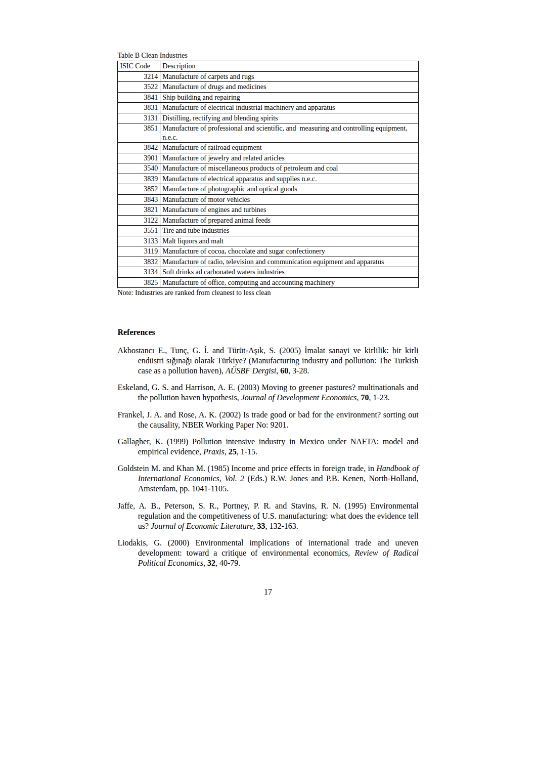Table B Clean Industries
| ISIC Code | Description |
| --- | --- |
| 3214 | Manufacture of carpets and rugs |
| 3522 | Manufacture of drugs and medicines |
| 3841 | Ship building and repairing |
| 3831 | Manufacture of electrical industrial machinery and apparatus |
| 3131 | Distilling, rectifying and blending spirits |
| 3851 | Manufacture of professional and scientific, and measuring and controlling equipment, n.e.c. |
| 3842 | Manufacture of railroad equipment |
| 3901 | Manufacture of jewelry and related articles |
| 3540 | Manufacture of miscellaneous products of petroleum and coal |
| 3839 | Manufacture of electrical apparatus and supplies n.e.c. |
| 3852 | Manufacture of photographic and optical goods |
| 3843 | Manufacture of motor vehicles |
| 3821 | Manufacture of engines and turbines |
| 3122 | Manufacture of prepared animal feeds |
| 3551 | Tire and tube industries |
| 3133 | Malt liquors and malt |
| 3119 | Manufacture of cocoa, chocolate and sugar confectionery |
| 3832 | Manufacture of radio, television and communication equipment and apparatus |
| 3134 | Soft drinks ad carbonated waters industries |
| 3825 | Manufacture of office, computing and accounting machinery |
Note: Industries are ranked from cleanest to less clean
References
Akbostancı E., Tunç, G. İ. and Türüt-Aşık, S. (2005) İmalat sanayi ve kirlilik: bir kirli endüstri sığınağı olarak Türkiye? (Manufacturing industry and pollution: The Turkish case as a pollution haven), AÜSBF Dergisi, 60, 3-28.
Eskeland, G. S. and Harrison, A. E. (2003) Moving to greener pastures? multinationals and the pollution haven hypothesis, Journal of Development Economics, 70, 1-23.
Frankel, J. A. and Rose, A. K. (2002) Is trade good or bad for the environment? sorting out the causality, NBER Working Paper No: 9201.
Gallagher, K. (1999) Pollution intensive industry in Mexico under NAFTA: model and empirical evidence, Praxis, 25, 1-15.
Goldstein M. and Khan M. (1985) Income and price effects in foreign trade, in Handbook of International Economics, Vol. 2 (Eds.) R.W. Jones and P.B. Kenen, North-Holland, Amsterdam, pp. 1041-1105.
Jaffe, A. B., Peterson, S. R., Portney, P. R. and Stavins, R. N. (1995) Environmental regulation and the competitiveness of U.S. manufacturing: what does the evidence tell us? Journal of Economic Literature, 33, 132-163.
Liodakis, G. (2000) Environmental implications of international trade and uneven development: toward a critique of environmental economics, Review of Radical Political Economics, 32, 40-79.
17